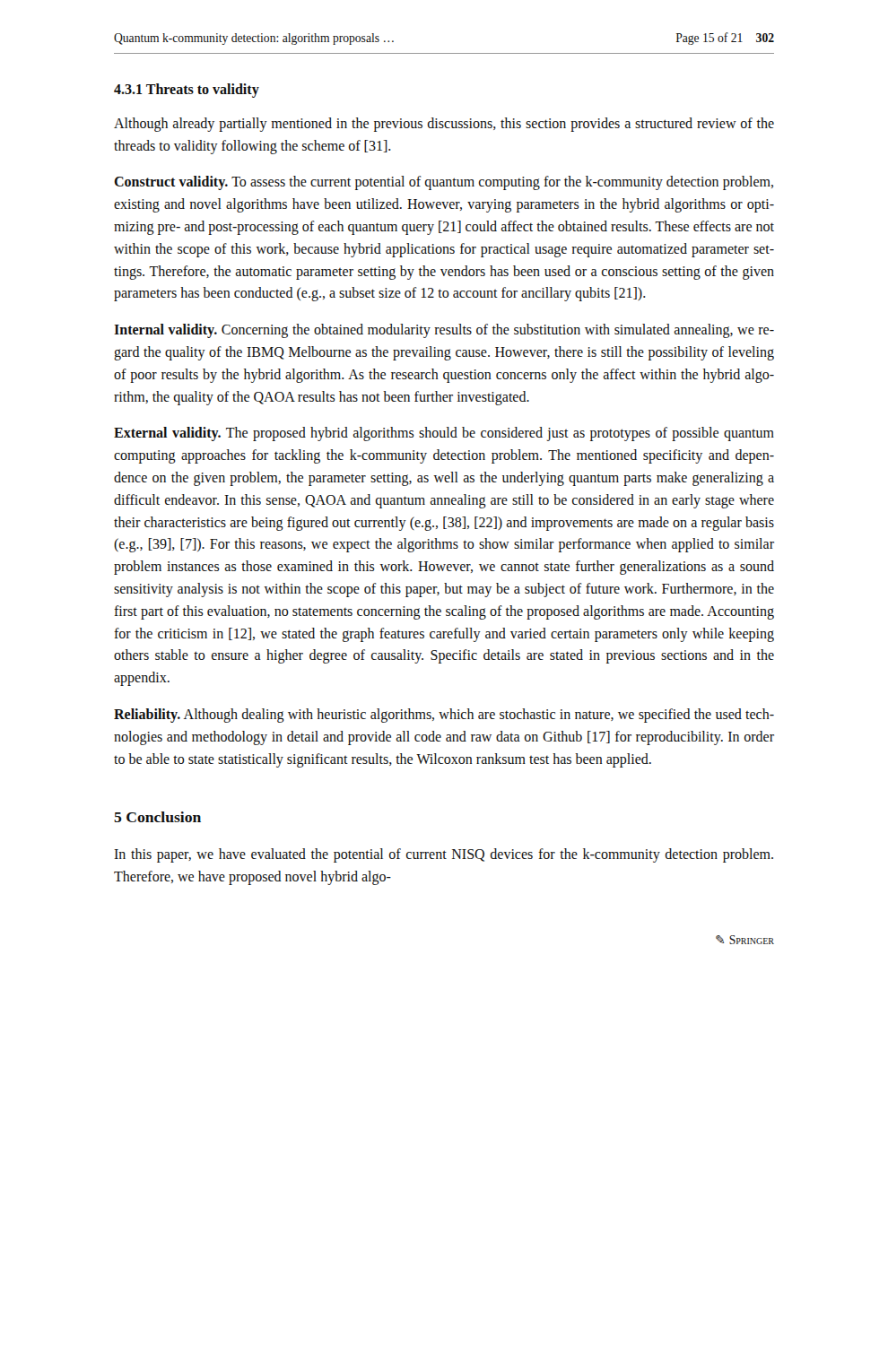Quantum k-community detection: algorithm proposals … Page 15 of 21 302
4.3.1 Threats to validity
Although already partially mentioned in the previous discussions, this section provides a structured review of the threads to validity following the scheme of [31].
Construct validity. To assess the current potential of quantum computing for the k-community detection problem, existing and novel algorithms have been utilized. However, varying parameters in the hybrid algorithms or optimizing pre- and post-processing of each quantum query [21] could affect the obtained results. These effects are not within the scope of this work, because hybrid applications for practical usage require automatized parameter settings. Therefore, the automatic parameter setting by the vendors has been used or a conscious setting of the given parameters has been conducted (e.g., a subset size of 12 to account for ancillary qubits [21]).
Internal validity. Concerning the obtained modularity results of the substitution with simulated annealing, we regard the quality of the IBMQ Melbourne as the prevailing cause. However, there is still the possibility of leveling of poor results by the hybrid algorithm. As the research question concerns only the affect within the hybrid algorithm, the quality of the QAOA results has not been further investigated.
External validity. The proposed hybrid algorithms should be considered just as prototypes of possible quantum computing approaches for tackling the k-community detection problem. The mentioned specificity and dependence on the given problem, the parameter setting, as well as the underlying quantum parts make generalizing a difficult endeavor. In this sense, QAOA and quantum annealing are still to be considered in an early stage where their characteristics are being figured out currently (e.g., [38], [22]) and improvements are made on a regular basis (e.g., [39], [7]). For this reasons, we expect the algorithms to show similar performance when applied to similar problem instances as those examined in this work. However, we cannot state further generalizations as a sound sensitivity analysis is not within the scope of this paper, but may be a subject of future work. Furthermore, in the first part of this evaluation, no statements concerning the scaling of the proposed algorithms are made. Accounting for the criticism in [12], we stated the graph features carefully and varied certain parameters only while keeping others stable to ensure a higher degree of causality. Specific details are stated in previous sections and in the appendix.
Reliability. Although dealing with heuristic algorithms, which are stochastic in nature, we specified the used technologies and methodology in detail and provide all code and raw data on Github [17] for reproducibility. In order to be able to state statistically significant results, the Wilcoxon ranksum test has been applied.
5 Conclusion
In this paper, we have evaluated the potential of current NISQ devices for the k-community detection problem. Therefore, we have proposed novel hybrid algo-
✎ Springer